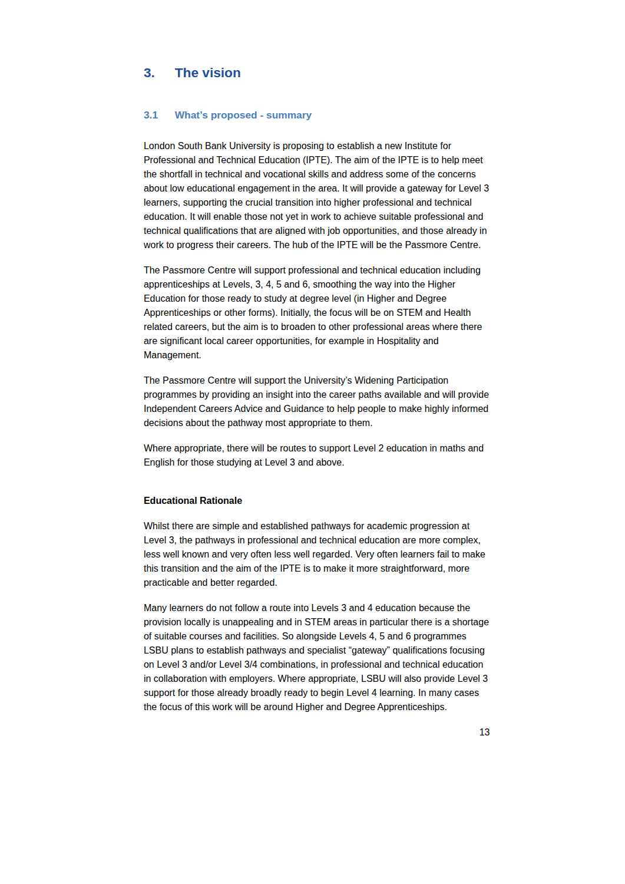3. The vision
3.1 What’s proposed - summary
London South Bank University is proposing to establish a new Institute for Professional and Technical Education (IPTE). The aim of the IPTE is to help meet the shortfall in technical and vocational skills and address some of the concerns about low educational engagement in the area. It will provide a gateway for Level 3 learners, supporting the crucial transition into higher professional and technical education. It will enable those not yet in work to achieve suitable professional and technical qualifications that are aligned with job opportunities, and those already in work to progress their careers. The hub of the IPTE will be the Passmore Centre.
The Passmore Centre will support professional and technical education including apprenticeships at Levels, 3, 4, 5 and 6, smoothing the way into the Higher Education for those ready to study at degree level (in Higher and Degree Apprenticeships or other forms). Initially, the focus will be on STEM and Health related careers, but the aim is to broaden to other professional areas where there are significant local career opportunities, for example in Hospitality and Management.
The Passmore Centre will support the University’s Widening Participation programmes by providing an insight into the career paths available and will provide Independent Careers Advice and Guidance to help people to make highly informed decisions about the pathway most appropriate to them.
Where appropriate, there will be routes to support Level 2 education in maths and English for those studying at Level 3 and above.
Educational Rationale
Whilst there are simple and established pathways for academic progression at Level 3, the pathways in professional and technical education are more complex, less well known and very often less well regarded. Very often learners fail to make this transition and the aim of the IPTE is to make it more straightforward, more practicable and better regarded.
Many learners do not follow a route into Levels 3 and 4 education because the provision locally is unappealing and in STEM areas in particular there is a shortage of suitable courses and facilities. So alongside Levels 4, 5 and 6 programmes LSBU plans to establish pathways and specialist “gateway” qualifications focusing on Level 3 and/or Level 3/4 combinations, in professional and technical education in collaboration with employers. Where appropriate, LSBU will also provide Level 3 support for those already broadly ready to begin Level 4 learning. In many cases the focus of this work will be around Higher and Degree Apprenticeships.
13